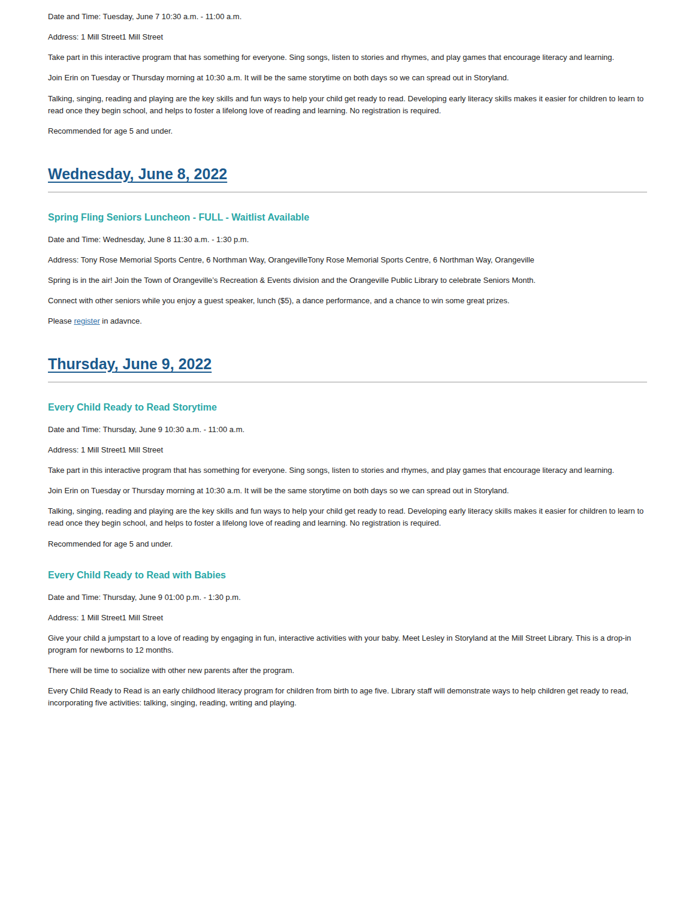Date and Time: Tuesday, June 7 10:30 a.m. - 11:00 a.m.
Address: 1 Mill Street1 Mill Street
Take part in this interactive program that has something for everyone. Sing songs, listen to stories and rhymes, and play games that encourage literacy and learning.
Join Erin on Tuesday or Thursday morning at 10:30 a.m. It will be the same storytime on both days so we can spread out in Storyland.
Talking, singing, reading and playing are the key skills and fun ways to help your child get ready to read. Developing early literacy skills makes it easier for children to learn to read once they begin school, and helps to foster a lifelong love of reading and learning. No registration is required.
Recommended for age 5 and under.
Wednesday, June 8, 2022
Spring Fling Seniors Luncheon - FULL - Waitlist Available
Date and Time: Wednesday, June 8 11:30 a.m. - 1:30 p.m.
Address: Tony Rose Memorial Sports Centre, 6 Northman Way, OrangevilleTony Rose Memorial Sports Centre, 6 Northman Way, Orangeville
Spring is in the air! Join the Town of Orangeville’s Recreation & Events division and the Orangeville Public Library to celebrate Seniors Month.
Connect with other seniors while you enjoy a guest speaker, lunch ($5), a dance performance, and a chance to win some great prizes.
Please register in adavnce.
Thursday, June 9, 2022
Every Child Ready to Read Storytime
Date and Time: Thursday, June 9 10:30 a.m. - 11:00 a.m.
Address: 1 Mill Street1 Mill Street
Take part in this interactive program that has something for everyone. Sing songs, listen to stories and rhymes, and play games that encourage literacy and learning.
Join Erin on Tuesday or Thursday morning at 10:30 a.m. It will be the same storytime on both days so we can spread out in Storyland.
Talking, singing, reading and playing are the key skills and fun ways to help your child get ready to read. Developing early literacy skills makes it easier for children to learn to read once they begin school, and helps to foster a lifelong love of reading and learning. No registration is required.
Recommended for age 5 and under.
Every Child Ready to Read with Babies
Date and Time: Thursday, June 9 01:00 p.m. - 1:30 p.m.
Address: 1 Mill Street1 Mill Street
Give your child a jumpstart to a love of reading by engaging in fun, interactive activities with your baby. Meet Lesley in Storyland at the Mill Street Library. This is a drop-in program for newborns to 12 months.
There will be time to socialize with other new parents after the program.
Every Child Ready to Read is an early childhood literacy program for children from birth to age five. Library staff will demonstrate ways to help children get ready to read, incorporating five activities: talking, singing, reading, writing and playing.